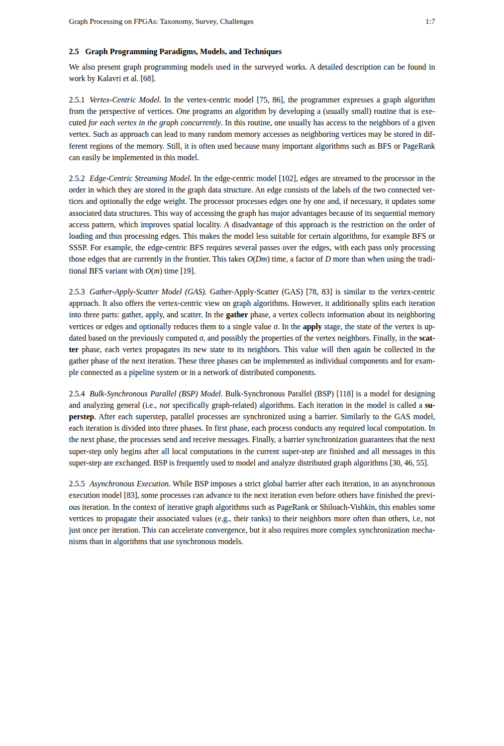Graph Processing on FPGAs: Taxonomy, Survey, Challenges 1:7
2.5 Graph Programming Paradigms, Models, and Techniques
We also present graph programming models used in the surveyed works. A detailed description can be found in work by Kalavri et al. [68].
2.5.1 Vertex-Centric Model.
In the vertex-centric model [75, 86], the programmer expresses a graph algorithm from the perspective of vertices. One programs an algorithm by developing a (usually small) routine that is executed for each vertex in the graph concurrently. In this routine, one usually has access to the neighbors of a given vertex. Such as approach can lead to many random memory accesses as neighboring vertices may be stored in different regions of the memory. Still, it is often used because many important algorithms such as BFS or PageRank can easily be implemented in this model.
2.5.2 Edge-Centric Streaming Model.
In the edge-centric model [102], edges are streamed to the processor in the order in which they are stored in the graph data structure. An edge consists of the labels of the two connected vertices and optionally the edge weight. The processor processes edges one by one and, if necessary, it updates some associated data structures. This way of accessing the graph has major advantages because of its sequential memory access pattern, which improves spatial locality. A disadvantage of this approach is the restriction on the order of loading and thus processing edges. This makes the model less suitable for certain algorithms, for example BFS or SSSP. For example, the edge-centric BFS requires several passes over the edges, with each pass only processing those edges that are currently in the frontier. This takes O(Dm) time, a factor of D more than when using the traditional BFS variant with O(m) time [19].
2.5.3 Gather-Apply-Scatter Model (GAS).
Gather-Apply-Scatter (GAS) [78, 83] is similar to the vertex-centric approach. It also offers the vertex-centric view on graph algorithms. However, it additionally splits each iteration into three parts: gather, apply, and scatter. In the gather phase, a vertex collects information about its neighboring vertices or edges and optionally reduces them to a single value σ. In the apply stage, the state of the vertex is updated based on the previously computed σ, and possibly the properties of the vertex neighbors. Finally, in the scatter phase, each vertex propagates its new state to its neighbors. This value will then again be collected in the gather phase of the next iteration. These three phases can be implemented as individual components and for example connected as a pipeline system or in a network of distributed components.
2.5.4 Bulk-Synchronous Parallel (BSP) Model.
Bulk-Synchronous Parallel (BSP) [118] is a model for designing and analyzing general (i.e., not specifically graph-related) algorithms. Each iteration in the model is called a superstep. After each superstep, parallel processes are synchronized using a barrier. Similarly to the GAS model, each iteration is divided into three phases. In first phase, each process conducts any required local computation. In the next phase, the processes send and receive messages. Finally, a barrier synchronization guarantees that the next super-step only begins after all local computations in the current super-step are finished and all messages in this super-step are exchanged. BSP is frequently used to model and analyze distributed graph algorithms [30, 46, 55].
2.5.5 Asynchronous Execution.
While BSP imposes a strict global barrier after each iteration, in an asynchronous execution model [83], some processes can advance to the next iteration even before others have finished the previous iteration. In the context of iterative graph algorithms such as PageRank or Shiloach-Vishkin, this enables some vertices to propagate their associated values (e.g., their ranks) to their neighbors more often than others, i.e, not just once per iteration. This can accelerate convergence, but it also requires more complex synchronization mechanisms than in algorithms that use synchronous models.